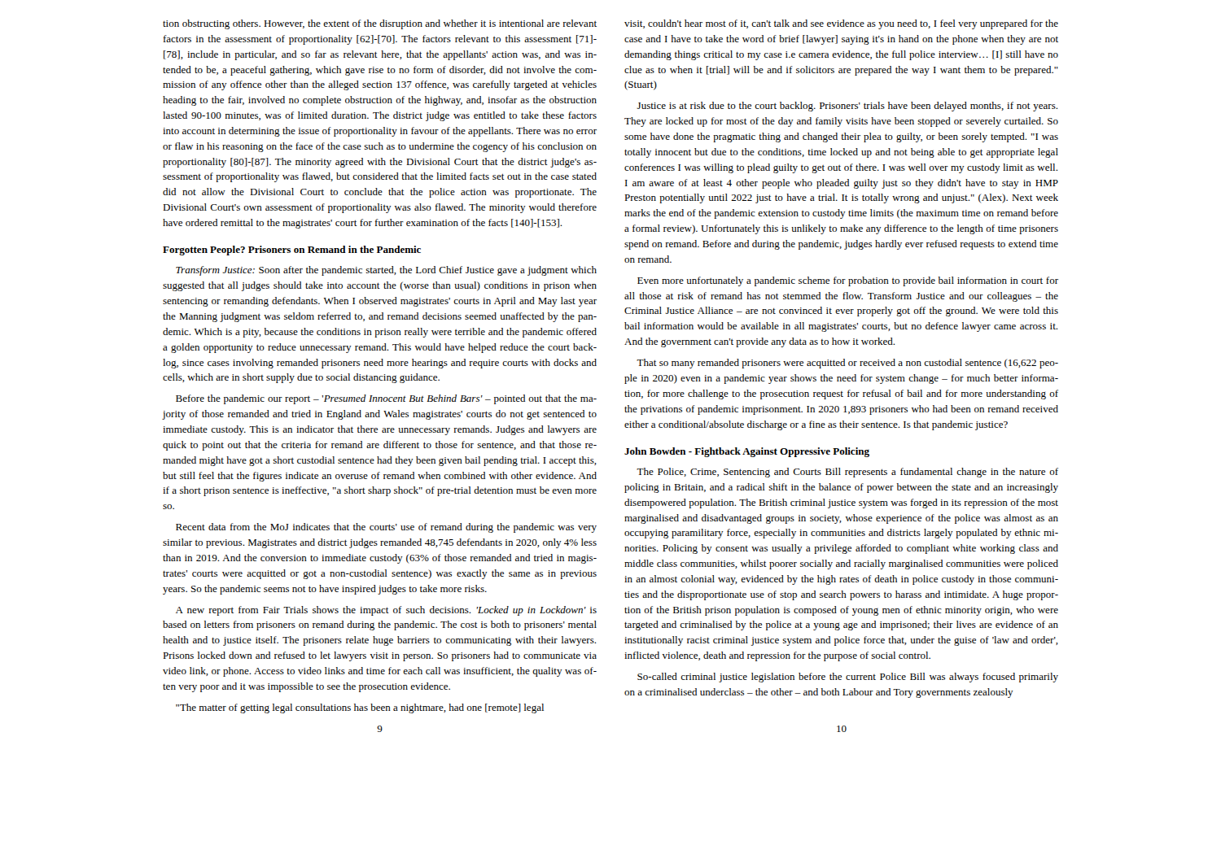tion obstructing others. However, the extent of the disruption and whether it is intentional are relevant factors in the assessment of proportionality [62]-[70]. The factors relevant to this assessment [71]-[78], include in particular, and so far as relevant here, that the appellants' action was, and was intended to be, a peaceful gathering, which gave rise to no form of disorder, did not involve the commission of any offence other than the alleged section 137 offence, was carefully targeted at vehicles heading to the fair, involved no complete obstruction of the highway, and, insofar as the obstruction lasted 90-100 minutes, was of limited duration. The district judge was entitled to take these factors into account in determining the issue of proportionality in favour of the appellants. There was no error or flaw in his reasoning on the face of the case such as to undermine the cogency of his conclusion on proportionality [80]-[87]. The minority agreed with the Divisional Court that the district judge's assessment of proportionality was flawed, but considered that the limited facts set out in the case stated did not allow the Divisional Court to conclude that the police action was proportionate. The Divisional Court's own assessment of proportionality was also flawed. The minority would therefore have ordered remittal to the magistrates' court for further examination of the facts [140]-[153].
Forgotten People? Prisoners on Remand in the Pandemic
Transform Justice: Soon after the pandemic started, the Lord Chief Justice gave a judgment which suggested that all judges should take into account the (worse than usual) conditions in prison when sentencing or remanding defendants. When I observed magistrates' courts in April and May last year the Manning judgment was seldom referred to, and remand decisions seemed unaffected by the pandemic. Which is a pity, because the conditions in prison really were terrible and the pandemic offered a golden opportunity to reduce unnecessary remand. This would have helped reduce the court backlog, since cases involving remanded prisoners need more hearings and require courts with docks and cells, which are in short supply due to social distancing guidance.
Before the pandemic our report – 'Presumed Innocent But Behind Bars' – pointed out that the majority of those remanded and tried in England and Wales magistrates' courts do not get sentenced to immediate custody. This is an indicator that there are unnecessary remands. Judges and lawyers are quick to point out that the criteria for remand are different to those for sentence, and that those remanded might have got a short custodial sentence had they been given bail pending trial. I accept this, but still feel that the figures indicate an overuse of remand when combined with other evidence. And if a short prison sentence is ineffective, "a short sharp shock" of pre-trial detention must be even more so.
Recent data from the MoJ indicates that the courts' use of remand during the pandemic was very similar to previous. Magistrates and district judges remanded 48,745 defendants in 2020, only 4% less than in 2019. And the conversion to immediate custody (63% of those remanded and tried in magistrates' courts were acquitted or got a non-custodial sentence) was exactly the same as in previous years. So the pandemic seems not to have inspired judges to take more risks.
A new report from Fair Trials shows the impact of such decisions. 'Locked up in Lockdown' is based on letters from prisoners on remand during the pandemic. The cost is both to prisoners' mental health and to justice itself. The prisoners relate huge barriers to communicating with their lawyers. Prisons locked down and refused to let lawyers visit in person. So prisoners had to communicate via video link, or phone. Access to video links and time for each call was insufficient, the quality was often very poor and it was impossible to see the prosecution evidence.
"The matter of getting legal consultations has been a nightmare, had one [remote] legal
visit, couldn't hear most of it, can't talk and see evidence as you need to, I feel very unprepared for the case and I have to take the word of brief [lawyer] saying it's in hand on the phone when they are not demanding things critical to my case i.e camera evidence, the full police interview… [I] still have no clue as to when it [trial] will be and if solicitors are prepared the way I want them to be prepared." (Stuart)
Justice is at risk due to the court backlog. Prisoners' trials have been delayed months, if not years. They are locked up for most of the day and family visits have been stopped or severely curtailed. So some have done the pragmatic thing and changed their plea to guilty, or been sorely tempted. "I was totally innocent but due to the conditions, time locked up and not being able to get appropriate legal conferences I was willing to plead guilty to get out of there. I was well over my custody limit as well. I am aware of at least 4 other people who pleaded guilty just so they didn't have to stay in HMP Preston potentially until 2022 just to have a trial. It is totally wrong and unjust." (Alex). Next week marks the end of the pandemic extension to custody time limits (the maximum time on remand before a formal review). Unfortunately this is unlikely to make any difference to the length of time prisoners spend on remand. Before and during the pandemic, judges hardly ever refused requests to extend time on remand.
Even more unfortunately a pandemic scheme for probation to provide bail information in court for all those at risk of remand has not stemmed the flow. Transform Justice and our colleagues – the Criminal Justice Alliance – are not convinced it ever properly got off the ground. We were told this bail information would be available in all magistrates' courts, but no defence lawyer came across it. And the government can't provide any data as to how it worked.
That so many remanded prisoners were acquitted or received a non custodial sentence (16,622 people in 2020) even in a pandemic year shows the need for system change – for much better information, for more challenge to the prosecution request for refusal of bail and for more understanding of the privations of pandemic imprisonment. In 2020 1,893 prisoners who had been on remand received either a conditional/absolute discharge or a fine as their sentence. Is that pandemic justice?
John Bowden - Fightback Against Oppressive Policing
The Police, Crime, Sentencing and Courts Bill represents a fundamental change in the nature of policing in Britain, and a radical shift in the balance of power between the state and an increasingly disempowered population. The British criminal justice system was forged in its repression of the most marginalised and disadvantaged groups in society, whose experience of the police was almost as an occupying paramilitary force, especially in communities and districts largely populated by ethnic minorities. Policing by consent was usually a privilege afforded to compliant white working class and middle class communities, whilst poorer socially and racially marginalised communities were policed in an almost colonial way, evidenced by the high rates of death in police custody in those communities and the disproportionate use of stop and search powers to harass and intimidate. A huge proportion of the British prison population is composed of young men of ethnic minority origin, who were targeted and criminalised by the police at a young age and imprisoned; their lives are evidence of an institutionally racist criminal justice system and police force that, under the guise of 'law and order', inflicted violence, death and repression for the purpose of social control.
So-called criminal justice legislation before the current Police Bill was always focused primarily on a criminalised underclass – the other – and both Labour and Tory governments zealously
9
10